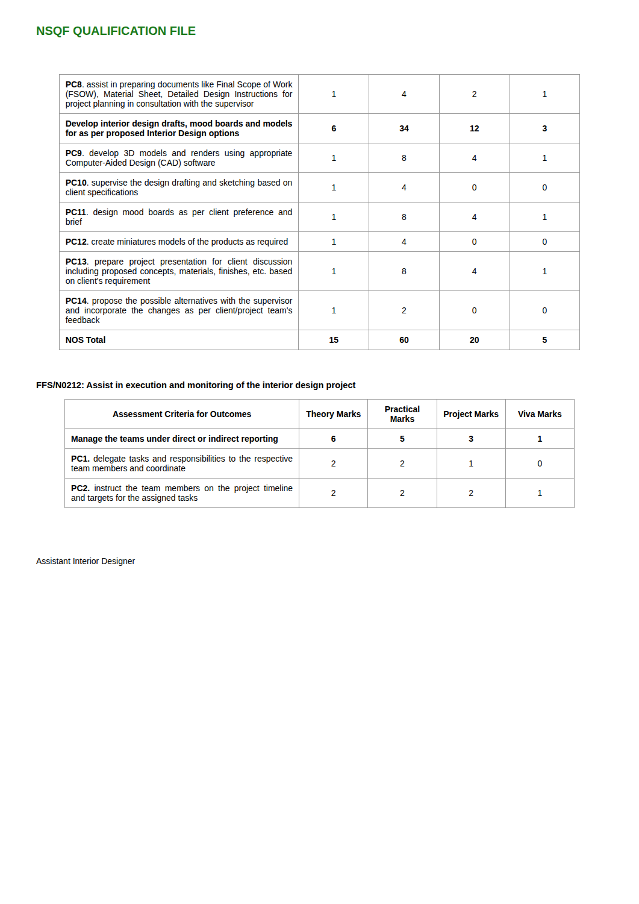NSQF QUALIFICATION FILE
| PC8 . assist in preparing documents like Final Scope of Work (FSOW), Material Sheet, Detailed Design Instructions for project planning in consultation with the supervisor | 1 | 4 | 2 | 1 |
| Develop interior design drafts, mood boards and models for as per proposed Interior Design options | 6 | 34 | 12 | 3 |
| PC9 . develop 3D models and renders using appropriate Computer-Aided Design (CAD) software | 1 | 8 | 4 | 1 |
| PC10 . supervise the design drafting and sketching based on client specifications | 1 | 4 | 0 | 0 |
| PC11 . design mood boards as per client preference and brief | 1 | 8 | 4 | 1 |
| PC12 . create miniatures models of the products as required | 1 | 4 | 0 | 0 |
| PC13 . prepare project presentation for client discussion including proposed concepts, materials, finishes, etc. based on client's requirement | 1 | 8 | 4 | 1 |
| PC14 . propose the possible alternatives with the supervisor and incorporate the changes as per client/project team's feedback | 1 | 2 | 0 | 0 |
| NOS Total | 15 | 60 | 20 | 5 |
FFS/N0212: Assist in execution and monitoring of the interior design project
| Assessment Criteria for Outcomes | Theory Marks | Practical Marks | Project Marks | Viva Marks |
| --- | --- | --- | --- | --- |
| Manage the teams under direct or indirect reporting | 6 | 5 | 3 | 1 |
| PC1. delegate tasks and responsibilities to the respective team members and coordinate | 2 | 2 | 1 | 0 |
| PC2. instruct the team members on the project timeline and targets for the assigned tasks | 2 | 2 | 2 | 1 |
Assistant Interior Designer